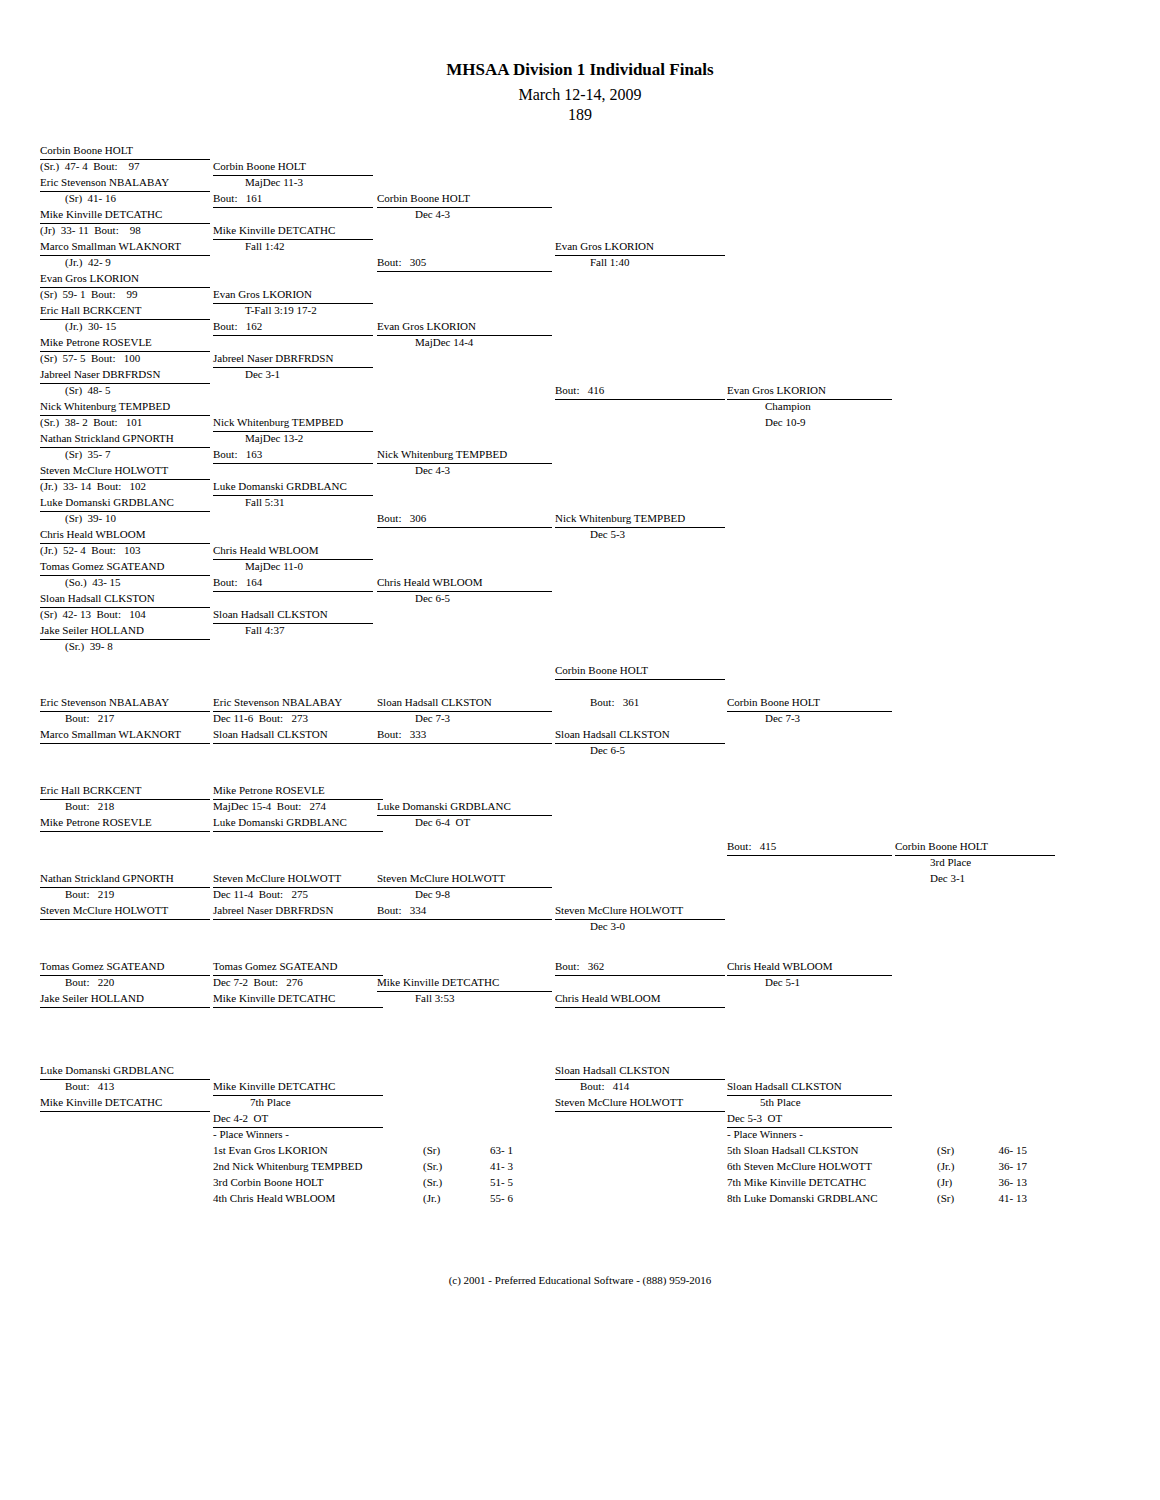MHSAA Division 1 Individual Finals
March 12-14, 2009
189
Corbin Boone HOLT
(Sr.) 47- 4 Bout: 97
Eric Stevenson NBALABAY
(Sr) 41- 16
Mike Kinville DETCATHC
(Jr) 33- 11 Bout: 98
Marco Smallman WLAKNORT
(Jr.) 42- 9
Evan Gros LKORION
(Sr) 59- 1 Bout: 99
Eric Hall BCRKCENT
(Jr.) 30- 15
Mike Petrone ROSEVLE
(Sr) 57- 5 Bout: 100
Jabreel Naser DBRFRDSN
(Sr) 48- 5
Nick Whitenburg TEMPBED
(Sr.) 38- 2 Bout: 101
Nathan Strickland GPNORTH
(Sr) 35- 7
Steven McClure HOLWOTT
(Jr.) 33- 14 Bout: 102
Luke Domanski GRDBLANC
(Sr) 39- 10
Chris Heald WBLOOM
(Jr.) 52- 4 Bout: 103
Tomas Gomez SGATEAND
(So.) 43- 15
Sloan Hadsall CLKSTON
(Sr) 42- 13 Bout: 104
Jake Seiler HOLLAND
(Sr.) 39- 8
Corbin Boone HOLT
MajDec 11-3
Bout: 161
Mike Kinville DETCATHC
Fall 1:42
Evan Gros LKORION
T-Fall 3:19 17-2
Bout: 162
Jabreel Naser DBRFRDSN
Dec 3-1
Nick Whitenburg TEMPBED
MajDec 13-2
Bout: 163
Luke Domanski GRDBLANC
Fall 5:31
Chris Heald WBLOOM
MajDec 11-0
Bout: 164
Sloan Hadsall CLKSTON
Fall 4:37
Corbin Boone HOLT
Dec 4-3
Bout: 305
Evan Gros LKORION
MajDec 14-4
Nick Whitenburg TEMPBED
Dec 4-3
Bout: 306
Chris Heald WBLOOM
Dec 6-5
Evan Gros LKORION
Fall 1:40
Bout: 416
Nick Whitenburg TEMPBED
Dec 5-3
Evan Gros LKORION
Champion
Dec 10-9
Eric Stevenson NBALABAY
Bout: 217
Marco Smallman WLAKNORT
Eric Hall BCRKCENT
Bout: 218
Mike Petrone ROSEVLE
Nathan Strickland GPNORTH
Bout: 219
Steven McClure HOLWOTT
Tomas Gomez SGATEAND
Bout: 220
Jake Seiler HOLLAND
Eric Stevenson NBALABAY
Dec 11-6 Bout: 273
Sloan Hadsall CLKSTON
Mike Petrone ROSEVLE
MajDec 15-4 Bout: 274
Luke Domanski GRDBLANC
Steven McClure HOLWOTT
Dec 11-4 Bout: 275
Jabreel Naser DBRFRDSN
Tomas Gomez SGATEAND
Dec 7-2 Bout: 276
Mike Kinville DETCATHC
Sloan Hadsall CLKSTON
Dec 7-3
Bout: 333
Luke Domanski GRDBLANC
Dec 6-4 OT
Steven McClure HOLWOTT
Dec 9-8
Bout: 334
Mike Kinville DETCATHC
Fall 3:53
Corbin Boone HOLT
Bout: 361
Sloan Hadsall CLKSTON
Dec 6-5
Steven McClure HOLWOTT
Dec 3-0
Bout: 362
Chris Heald WBLOOM
Corbin Boone HOLT
Dec 7-3
Bout: 415
Chris Heald WBLOOM
Dec 5-1
Corbin Boone HOLT
3rd Place
Dec 3-1
Luke Domanski GRDBLANC
Bout: 413
Mike Kinville DETCATHC
Mike Kinville DETCATHC
7th Place
Dec 4-2 OT
Sloan Hadsall CLKSTON
Bout: 414
Steven McClure HOLWOTT
Sloan Hadsall CLKSTON
5th Place
Dec 5-3 OT
- Place Winners -
1st Evan Gros LKORION(Sr) 63- 1
2nd Nick Whitenburg TEMPBED(Sr.) 41- 3
3rd Corbin Boone HOLT(Sr.) 51- 5
4th Chris Heald WBLOOM(Jr.) 55- 6
- Place Winners -
5th Sloan Hadsall CLKSTON(Sr) 46- 15
6th Steven McClure HOLWOTT(Jr.) 36- 17
7th Mike Kinville DETCATHC(Jr) 36- 13
8th Luke Domanski GRDBLANC(Sr) 41- 13
(c) 2001 - Preferred Educational Software - (888) 959-2016